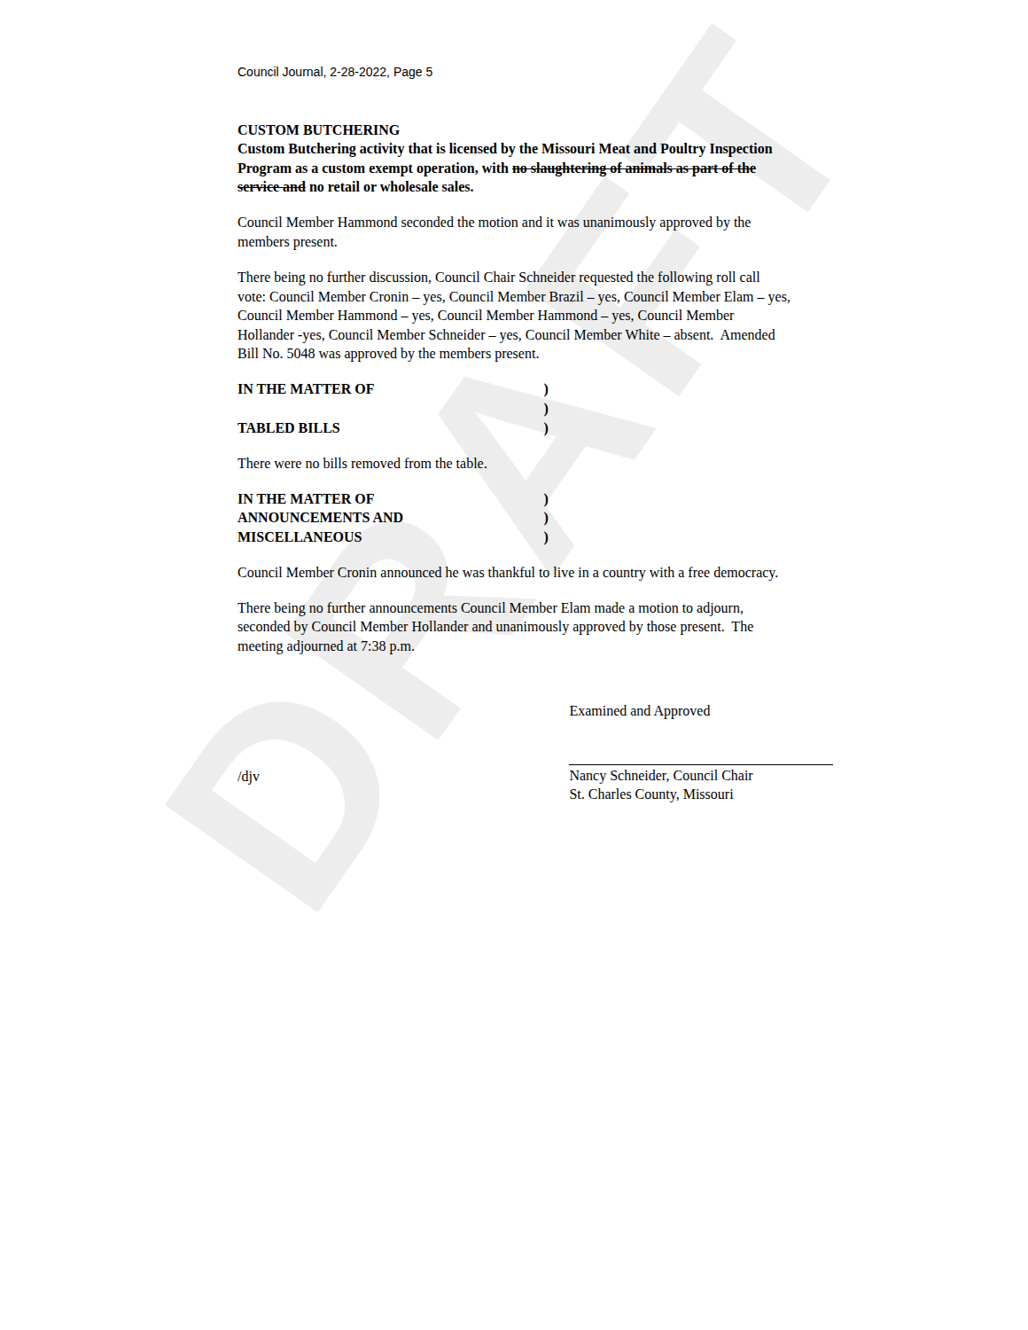DRAFT
Council Journal, 2-28-2022, Page 5
CUSTOM BUTCHERING
Custom Butchering activity that is licensed by the Missouri Meat and Poultry Inspection Program as a custom exempt operation, with no slaughtering of animals as part of the service and no retail or wholesale sales.
Council Member Hammond seconded the motion and it was unanimously approved by the members present.
There being no further discussion, Council Chair Schneider requested the following roll call vote: Council Member Cronin – yes, Council Member Brazil – yes, Council Member Elam – yes, Council Member Hammond – yes, Council Member Hammond – yes, Council Member Hollander -yes, Council Member Schneider – yes, Council Member White – absent. Amended Bill No. 5048 was approved by the members present.
| IN THE MATTER OF | ) |
| | ) |
| TABLED BILLS | ) |
There were no bills removed from the table.
| IN THE MATTER OF | ) |
| ANNOUNCEMENTS AND | ) |
| MISCELLANEOUS | ) |
Council Member Cronin announced he was thankful to live in a country with a free democracy.
There being no further announcements Council Member Elam made a motion to adjourn, seconded by Council Member Hollander and unanimously approved by those present. The meeting adjourned at 7:38 p.m.
Examined and Approved
/djv
Nancy Schneider, Council Chair
St. Charles County, Missouri